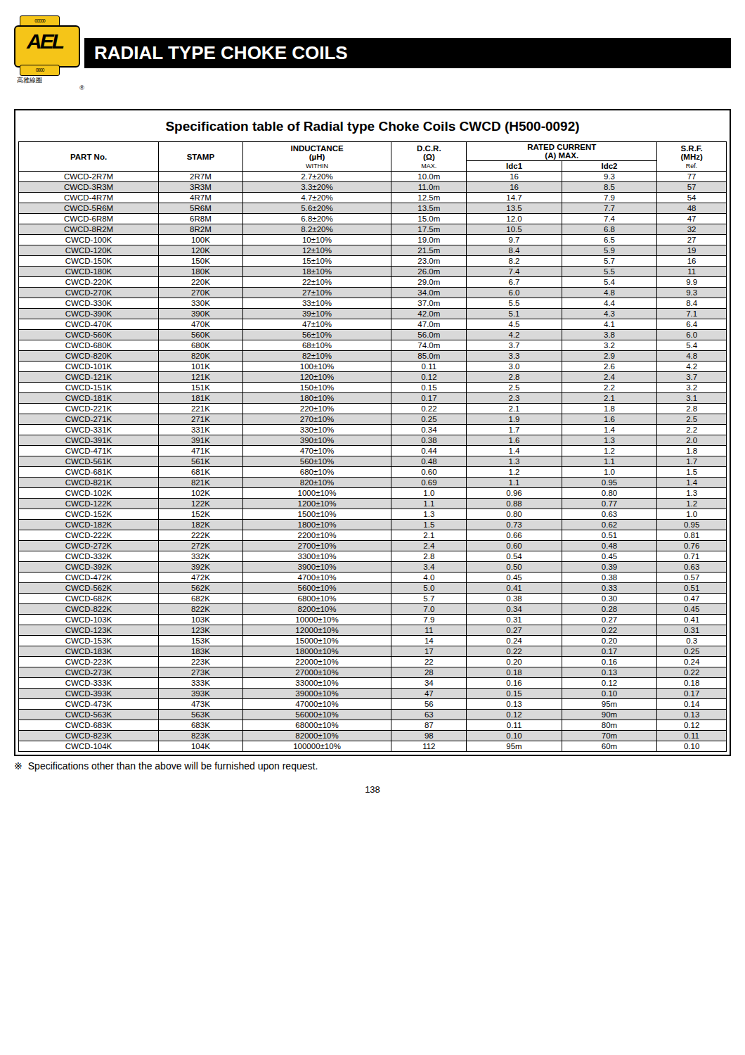00000
AEL
0000
高雅線圈
®
RADIAL TYPE CHOKE COILS
Specification table of Radial type Choke Coils CWCD (H500-0092)
| PART No. | STAMP | INDUCTANCE (µH) WITHIN | D.C.R. (Ω) MAX. | RATED CURRENT (A) MAX. | S.R.F. (MHz) Ref. |
| --- | --- | --- | --- | --- | --- |
| Idc1 | Idc2 |
| CWCD-2R7M | 2R7M | 2.7±20% | 10.0m | 16 | 9.3 | 77 |
| CWCD-3R3M | 3R3M | 3.3±20% | 11.0m | 16 | 8.5 | 57 |
| CWCD-4R7M | 4R7M | 4.7±20% | 12.5m | 14.7 | 7.9 | 54 |
| CWCD-5R6M | 5R6M | 5.6±20% | 13.5m | 13.5 | 7.7 | 48 |
| CWCD-6R8M | 6R8M | 6.8±20% | 15.0m | 12.0 | 7.4 | 47 |
| CWCD-8R2M | 8R2M | 8.2±20% | 17.5m | 10.5 | 6.8 | 32 |
| CWCD-100K | 100K | 10±10% | 19.0m | 9.7 | 6.5 | 27 |
| CWCD-120K | 120K | 12±10% | 21.5m | 8.4 | 5.9 | 19 |
| CWCD-150K | 150K | 15±10% | 23.0m | 8.2 | 5.7 | 16 |
| CWCD-180K | 180K | 18±10% | 26.0m | 7.4 | 5.5 | 11 |
| CWCD-220K | 220K | 22±10% | 29.0m | 6.7 | 5.4 | 9.9 |
| CWCD-270K | 270K | 27±10% | 34.0m | 6.0 | 4.8 | 9.3 |
| CWCD-330K | 330K | 33±10% | 37.0m | 5.5 | 4.4 | 8.4 |
| CWCD-390K | 390K | 39±10% | 42.0m | 5.1 | 4.3 | 7.1 |
| CWCD-470K | 470K | 47±10% | 47.0m | 4.5 | 4.1 | 6.4 |
| CWCD-560K | 560K | 56±10% | 56.0m | 4.2 | 3.8 | 6.0 |
| CWCD-680K | 680K | 68±10% | 74.0m | 3.7 | 3.2 | 5.4 |
| CWCD-820K | 820K | 82±10% | 85.0m | 3.3 | 2.9 | 4.8 |
| CWCD-101K | 101K | 100±10% | 0.11 | 3.0 | 2.6 | 4.2 |
| CWCD-121K | 121K | 120±10% | 0.12 | 2.8 | 2.4 | 3.7 |
| CWCD-151K | 151K | 150±10% | 0.15 | 2.5 | 2.2 | 3.2 |
| CWCD-181K | 181K | 180±10% | 0.17 | 2.3 | 2.1 | 3.1 |
| CWCD-221K | 221K | 220±10% | 0.22 | 2.1 | 1.8 | 2.8 |
| CWCD-271K | 271K | 270±10% | 0.25 | 1.9 | 1.6 | 2.5 |
| CWCD-331K | 331K | 330±10% | 0.34 | 1.7 | 1.4 | 2.2 |
| CWCD-391K | 391K | 390±10% | 0.38 | 1.6 | 1.3 | 2.0 |
| CWCD-471K | 471K | 470±10% | 0.44 | 1.4 | 1.2 | 1.8 |
| CWCD-561K | 561K | 560±10% | 0.48 | 1.3 | 1.1 | 1.7 |
| CWCD-681K | 681K | 680±10% | 0.60 | 1.2 | 1.0 | 1.5 |
| CWCD-821K | 821K | 820±10% | 0.69 | 1.1 | 0.95 | 1.4 |
| CWCD-102K | 102K | 1000±10% | 1.0 | 0.96 | 0.80 | 1.3 |
| CWCD-122K | 122K | 1200±10% | 1.1 | 0.88 | 0.77 | 1.2 |
| CWCD-152K | 152K | 1500±10% | 1.3 | 0.80 | 0.63 | 1.0 |
| CWCD-182K | 182K | 1800±10% | 1.5 | 0.73 | 0.62 | 0.95 |
| CWCD-222K | 222K | 2200±10% | 2.1 | 0.66 | 0.51 | 0.81 |
| CWCD-272K | 272K | 2700±10% | 2.4 | 0.60 | 0.48 | 0.76 |
| CWCD-332K | 332K | 3300±10% | 2.8 | 0.54 | 0.45 | 0.71 |
| CWCD-392K | 392K | 3900±10% | 3.4 | 0.50 | 0.39 | 0.63 |
| CWCD-472K | 472K | 4700±10% | 4.0 | 0.45 | 0.38 | 0.57 |
| CWCD-562K | 562K | 5600±10% | 5.0 | 0.41 | 0.33 | 0.51 |
| CWCD-682K | 682K | 6800±10% | 5.7 | 0.38 | 0.30 | 0.47 |
| CWCD-822K | 822K | 8200±10% | 7.0 | 0.34 | 0.28 | 0.45 |
| CWCD-103K | 103K | 10000±10% | 7.9 | 0.31 | 0.27 | 0.41 |
| CWCD-123K | 123K | 12000±10% | 11 | 0.27 | 0.22 | 0.31 |
| CWCD-153K | 153K | 15000±10% | 14 | 0.24 | 0.20 | 0.3 |
| CWCD-183K | 183K | 18000±10% | 17 | 0.22 | 0.17 | 0.25 |
| CWCD-223K | 223K | 22000±10% | 22 | 0.20 | 0.16 | 0.24 |
| CWCD-273K | 273K | 27000±10% | 28 | 0.18 | 0.13 | 0.22 |
| CWCD-333K | 333K | 33000±10% | 34 | 0.16 | 0.12 | 0.18 |
| CWCD-393K | 393K | 39000±10% | 47 | 0.15 | 0.10 | 0.17 |
| CWCD-473K | 473K | 47000±10% | 56 | 0.13 | 95m | 0.14 |
| CWCD-563K | 563K | 56000±10% | 63 | 0.12 | 90m | 0.13 |
| CWCD-683K | 683K | 68000±10% | 87 | 0.11 | 80m | 0.12 |
| CWCD-823K | 823K | 82000±10% | 98 | 0.10 | 70m | 0.11 |
| CWCD-104K | 104K | 100000±10% | 112 | 95m | 60m | 0.10 |
※ Specifications other than the above will be furnished upon request.
138